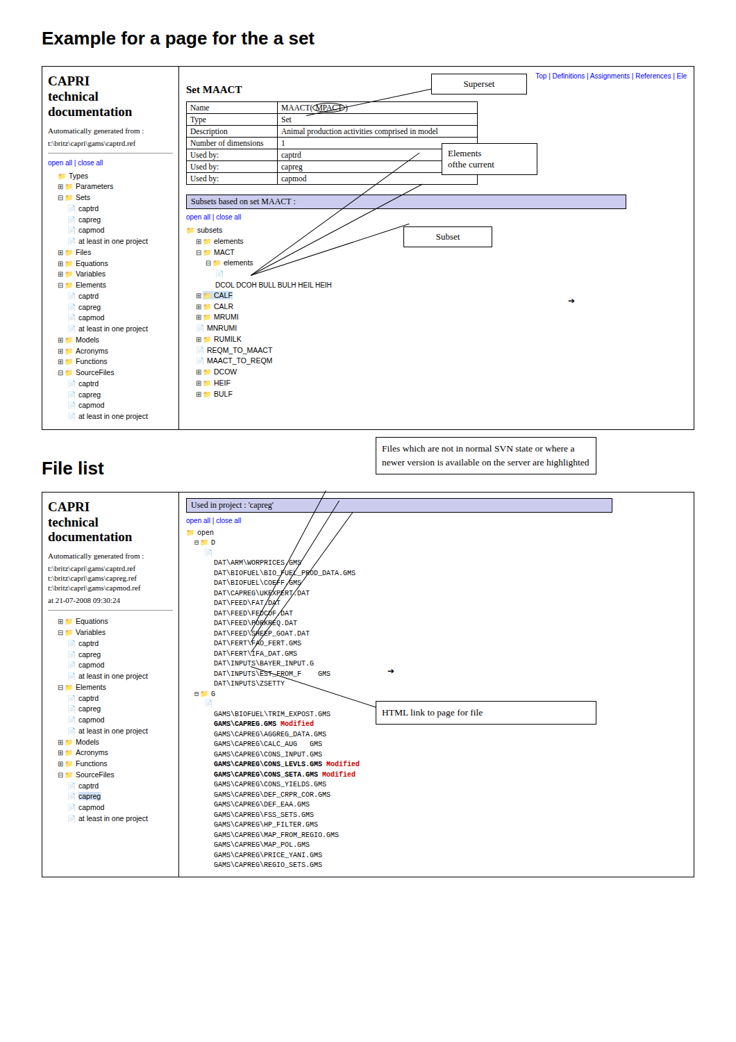Example for a page for the a set
CAPRI
technical
documentation
Automatically generated from :
t:\britz\capri\gams\captrd.ref
open all | close all
Types
Parameters
Sets
captrd
capreg
capmod
at least in one project
Files
Equations
Variables
Elements
captrd
capreg
capmod
at least in one project
Models
Acronyms
Functions
SourceFiles
captrd
capreg
capmod
at least in one project
Top | Definitions | Assignments | References | Ele
Set MAACT
| Name | MAACT( MPACT ) |
| Type | Set |
| Description | Animal production activities comprised in model |
| Number of dimensions | 1 |
| Used by: | captrd |
| Used by: | capreg |
| Used by: | capmod |
Subsets based on set MAACT :
open all | close all
subsets
elements
MACT
elements
DCOL DCOH BULL BULH HEIL HEIH
CALF
CALR
MRUMI
MNRUMI
RUMILK
REQM_TO_MAACT
MAACT_TO_REQM
DCOW
HEIF
BULF
➔
Superset
Elements
ofthe current
Subset
File list
CAPRI
technical
documentation
Automatically generated from :
t:\britz\capri\gams\captrd.ref
t:\britz\capri\gams\capreg.ref
t:\britz\capri\gams\capmod.ref
at 21-07-2008 09:30:24
Equations
Variables
captrd
capreg
capmod
at least in one project
Elements
captrd
capreg
capmod
at least in one project
Models
Acronyms
Functions
SourceFiles
captrd
capreg
capmod
at least in one project
Used in project : 'capreg'
open all | close all
open
D
DAT\ARM\WORPRICES.GMS
DAT\BIOFUEL\BIO_FUEL_PROD_DATA.GMS
DAT\BIOFUEL\COEFF.GMS
DAT\CAPREG\UKEXPERT.DAT
DAT\FEED\FAT.DAT
DAT\FEED\FEDCOF.DAT
DAT\FEED\PORKREQ.DAT
DAT\FEED\SHEEP_GOAT.DAT
DAT\FERT\FAO_FERT.GMS
DAT\FERT\IFA_DAT.GMS
DAT\INPUTS\BAYER_INPUT.G
DAT\INPUTS\EST_FROM_F GMS
DAT\INPUTS\ZSETTY
G
GAMS\BIOFUEL\TRIM_EXPOST.GMS
GAMS\CAPREG.GMS Modified
GAMS\CAPREG\AGGREG_DATA.GMS
GAMS\CAPREG\CALC_AUG GMS
GAMS\CAPREG\CONS_INPUT.GMS
GAMS\CAPREG\CONS_LEVLS.GMS Modified
GAMS\CAPREG\CONS_SETA.GMS Modified
GAMS\CAPREG\CONS_YIELDS.GMS
GAMS\CAPREG\DEF_CRPR_COR.GMS
GAMS\CAPREG\DEF_EAA.GMS
GAMS\CAPREG\FSS_SETS.GMS
GAMS\CAPREG\HP_FILTER.GMS
GAMS\CAPREG\MAP_FROM_REGIO.GMS
GAMS\CAPREG\MAP_POL.GMS
GAMS\CAPREG\PRICE_YANI.GMS
GAMS\CAPREG\REGIO_SETS.GMS
➔
Files which are not in normal SVN state or where a newer version is available on the server are highlighted
HTML link to page for file